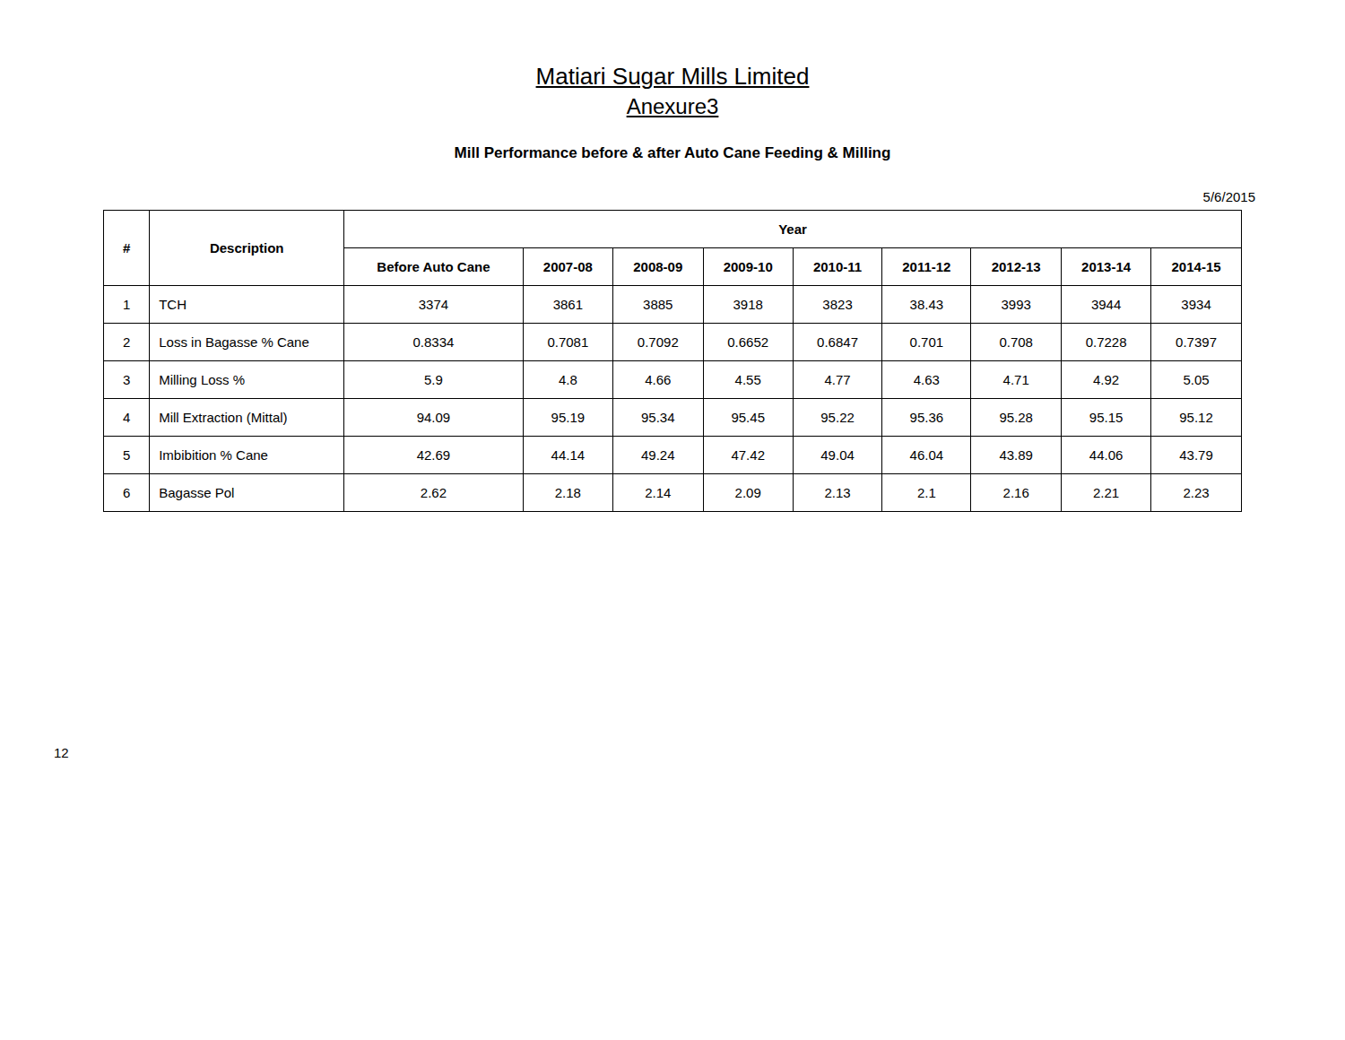Matiari Sugar Mills Limited
Anexure3
Mill Performance before & after Auto Cane Feeding & Milling
5/6/2015
| # | Description | Year |
| --- | --- | --- |
| Before Auto Cane | 2007-08 | 2008-09 | 2009-10 | 2010-11 | 2011-12 | 2012-13 | 2013-14 | 2014-15 |
| 1 | TCH | 3374 | 3861 | 3885 | 3918 | 3823 | 38.43 | 3993 | 3944 | 3934 |
| 2 | Loss in Bagasse % Cane | 0.8334 | 0.7081 | 0.7092 | 0.6652 | 0.6847 | 0.701 | 0.708 | 0.7228 | 0.7397 |
| 3 | Milling Loss % | 5.9 | 4.8 | 4.66 | 4.55 | 4.77 | 4.63 | 4.71 | 4.92 | 5.05 |
| 4 | Mill Extraction (Mittal) | 94.09 | 95.19 | 95.34 | 95.45 | 95.22 | 95.36 | 95.28 | 95.15 | 95.12 |
| 5 | Imbibition % Cane | 42.69 | 44.14 | 49.24 | 47.42 | 49.04 | 46.04 | 43.89 | 44.06 | 43.79 |
| 6 | Bagasse Pol | 2.62 | 2.18 | 2.14 | 2.09 | 2.13 | 2.1 | 2.16 | 2.21 | 2.23 |
12